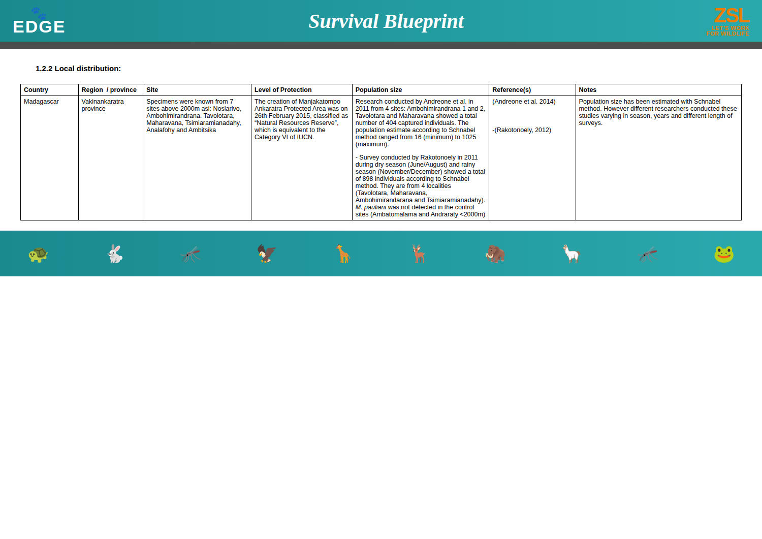🐾EDGE
Survival Blueprint
ZSL
LET’S WORK
FOR WILDLIFE
1.2.2 Local distribution:
| Country | Region / province | Site | Level of Protection | Population size | Reference(s) | Notes |
| --- | --- | --- | --- | --- | --- | --- |
| Madagascar | Vakinankaratra province | Specimens were known from 7 sites above 2000m asl: Nosiarivo, Ambohimirandrana. Tavolotara, Maharavana, Tsimiaramianadahy, Analafohy and Ambitsika | The creation of Manjakatompo Ankaratra Protected Area was on 26th February 2015, classified as “Natural Resources Reserve”, which is equivalent to the Category VI of IUCN. | Research conducted by Andreone et al. in 2011 from 4 sites: Ambohimirandrana 1 and 2, Tavolotara and Maharavana showed a total number of 404 captured individuals. The population estimate according to Schnabel method ranged from 16 (minimum) to 1025 (maximum). - Survey conducted by Rakotonoely in 2011 during dry season (June/August) and rainy season (November/December) showed a total of 898 individuals according to Schnabel method. They are from 4 localities (Tavolotara, Maharavana, Ambohimirandarana and Tsimiaramianadahy). M. pauliani was not detected in the control sites (Ambatomalama and Andraraty <2000m) | (Andreone et al. 2014) -(Rakotonoely, 2012) | Population size has been estimated with Schnabel method. However different researchers conducted these studies varying in season, years and different length of surveys. |
🐢 🐇 🦟 🦅 🦒 🦌 🦣 🦙 🦟 🐸